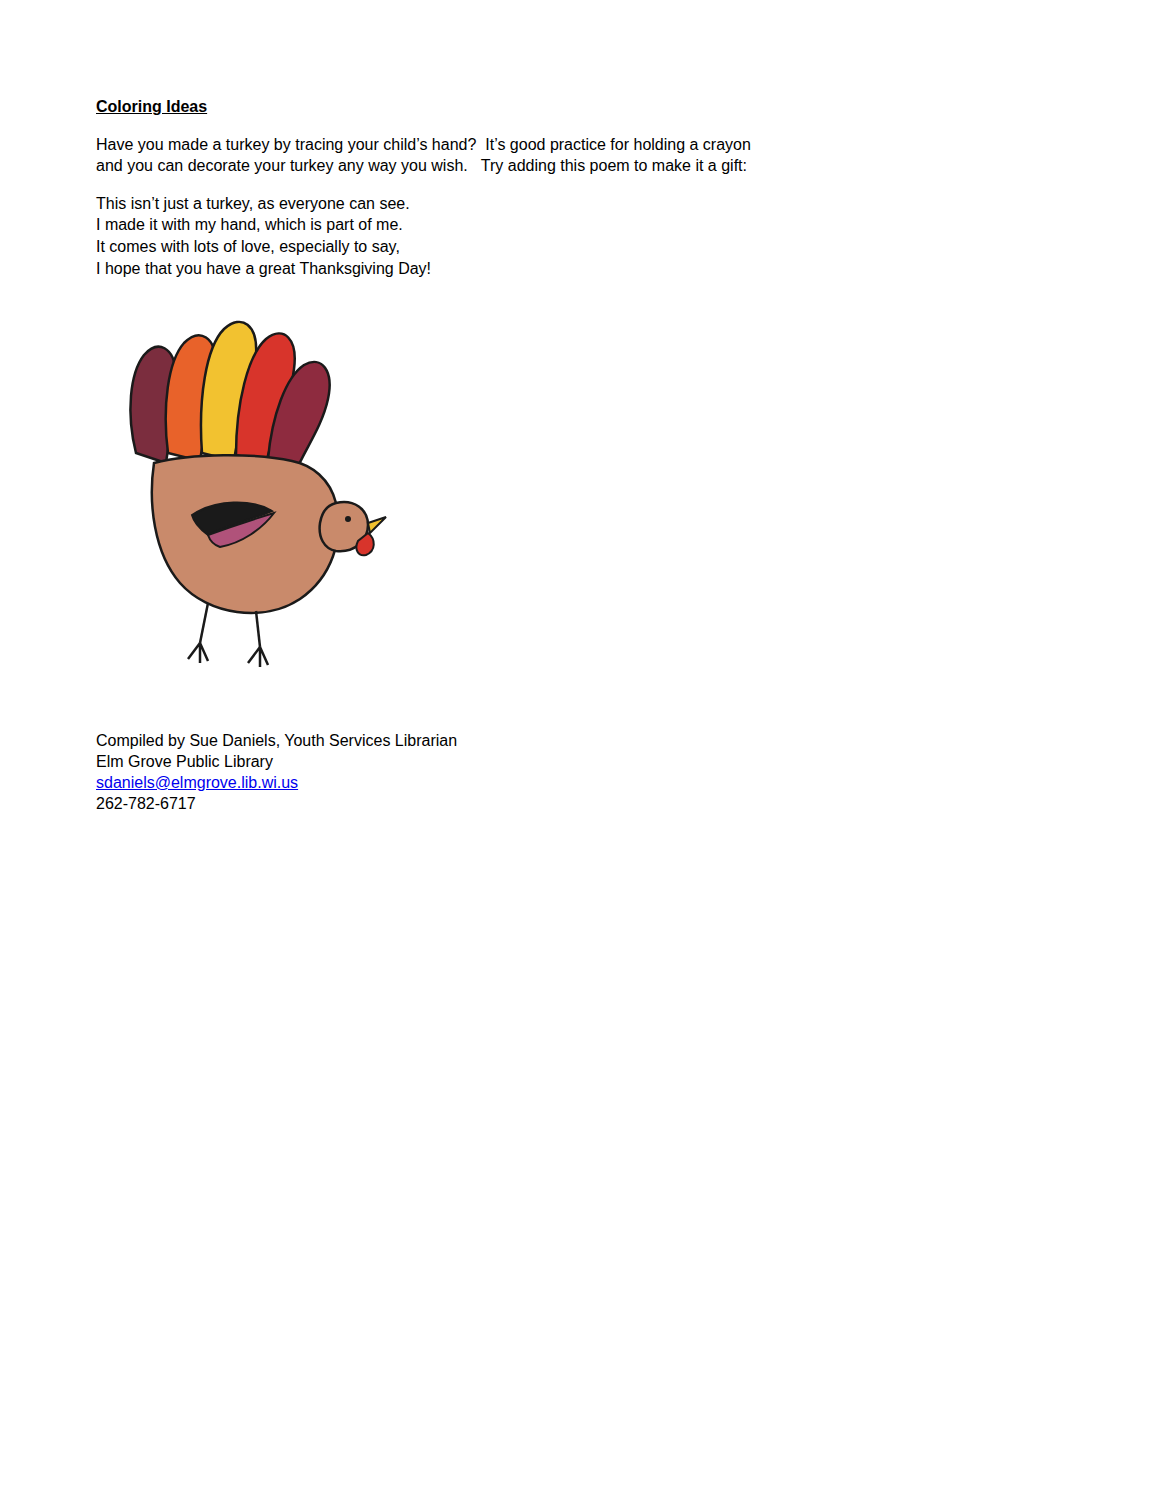Coloring Ideas
Have you made a turkey by tracing your child’s hand? It’s good practice for holding a crayon and you can decorate your turkey any way you wish. Try adding this poem to make it a gift:
This isn’t just a turkey, as everyone can see.
I made it with my hand, which is part of me.
It comes with lots of love, especially to say,
I hope that you have a great Thanksgiving Day!
Compiled by Sue Daniels, Youth Services Librarian
Elm Grove Public Library
sdaniels@elmgrove.lib.wi.us
262-782-6717